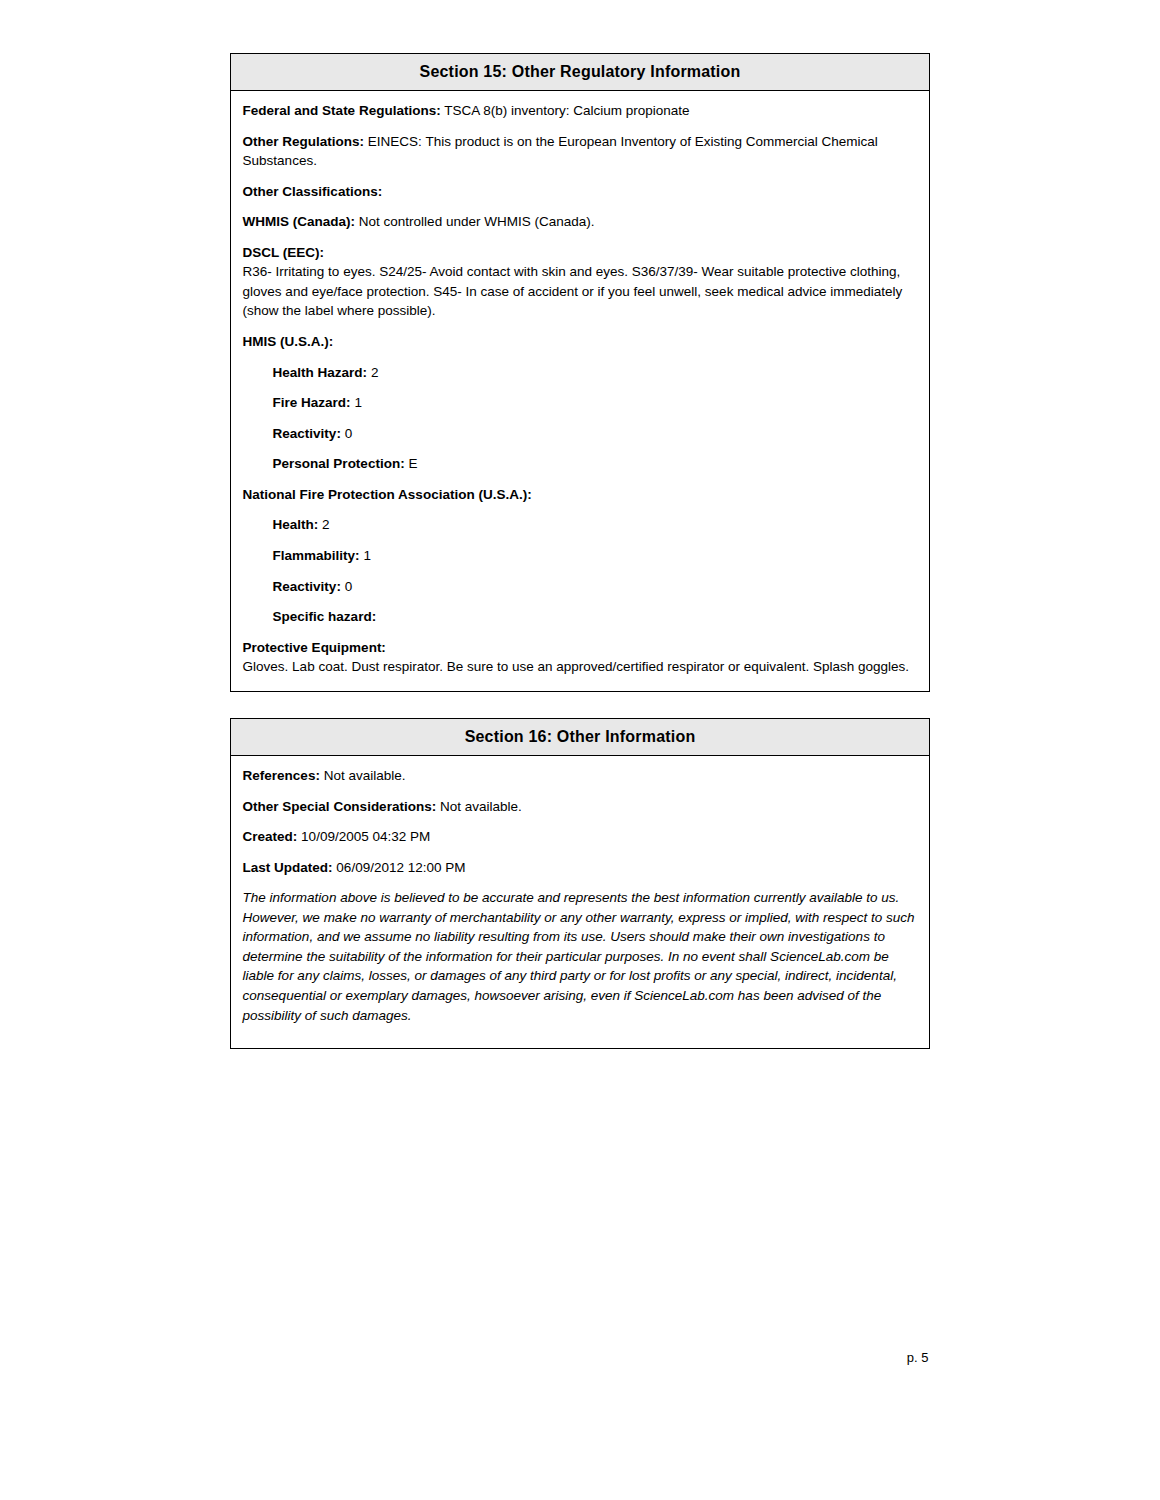Section 15: Other Regulatory Information
Federal and State Regulations: TSCA 8(b) inventory: Calcium propionate
Other Regulations: EINECS: This product is on the European Inventory of Existing Commercial Chemical Substances.
Other Classifications:
WHMIS (Canada): Not controlled under WHMIS (Canada).
DSCL (EEC):
R36- Irritating to eyes. S24/25- Avoid contact with skin and eyes. S36/37/39- Wear suitable protective clothing, gloves and eye/face protection. S45- In case of accident or if you feel unwell, seek medical advice immediately (show the label where possible).
HMIS (U.S.A.):
Health Hazard: 2
Fire Hazard: 1
Reactivity: 0
Personal Protection: E
National Fire Protection Association (U.S.A.):
Health: 2
Flammability: 1
Reactivity: 0
Specific hazard:
Protective Equipment:
Gloves. Lab coat. Dust respirator. Be sure to use an approved/certified respirator or equivalent. Splash goggles.
Section 16: Other Information
References: Not available.
Other Special Considerations: Not available.
Created: 10/09/2005 04:32 PM
Last Updated: 06/09/2012 12:00 PM
The information above is believed to be accurate and represents the best information currently available to us. However, we make no warranty of merchantability or any other warranty, express or implied, with respect to such information, and we assume no liability resulting from its use. Users should make their own investigations to determine the suitability of the information for their particular purposes. In no event shall ScienceLab.com be liable for any claims, losses, or damages of any third party or for lost profits or any special, indirect, incidental, consequential or exemplary damages, howsoever arising, even if ScienceLab.com has been advised of the possibility of such damages.
p. 5